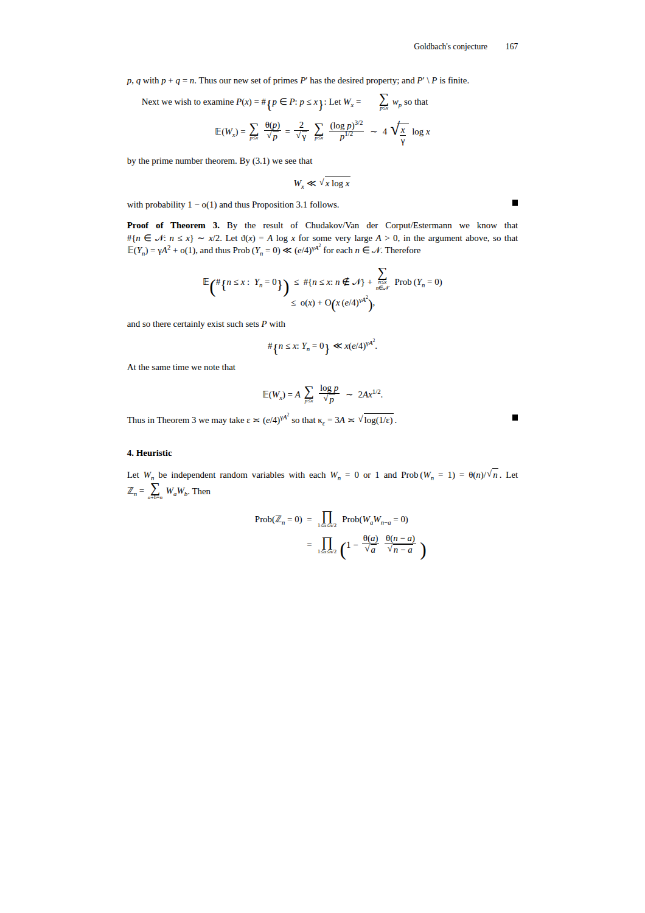Goldbach's conjecture 167
p, q with p + q = n. Thus our new set of primes P′ has the desired property; and P′ \ P is finite.
Next we wish to examine P(x) = #{p ∈ P: p ≤ x}: Let Wx = ∑p≤x wp so that
𝔼(Wx) = ∑p≤x θ(p) p = 2 γ ∑p≤x (log p)3/2 p1/2 ∼ 4 xγ log x
by the prime number theorem. By (3.1) we see that
Wx ≪ x log x
with probability 1 − o(1) and thus Proposition 3.1 follows.
Proof of Theorem 3. By the result of Chudakov/Van der Corput/Estermann we know that #{n ∈ 𝒩: n ≤ x} ∼ x/2. Let ϑ(x) = A log x for some very large A > 0, in the argument above, so that 𝔼(Yn) = γA2 + o(1), and thus Prob (Yn = 0) ≪ (e/4)γA2 for each n ∈ 𝒩. Therefore
𝔼(#{n ≤ x : Yn = 0}) ≤ #{n ≤ x: n ∉ 𝒩} + ∑n≤x
n∈𝒩 Prob (Yn = 0) ≤ o(x) + O(x (e/4)γA2),
and so there certainly exist such sets P with
#{n ≤ x: Yn = 0} ≪ x(e/4)γA2.
At the same time we note that
𝔼(Wx) = A ∑p≤x log p p ∼ 2Ax1/2.
Thus in Theorem 3 we may take ε ≍ (e/4)γA2 so that κε = 3A ≍ log(1/ε).
4. Heuristic
Let Wn be independent random variables with each Wn = 0 or 1 and Prob (Wn = 1) = θ(n)/n. Let ℤn = ∑a+b=n WaWb. Then
Prob(ℤn = 0) = ∏1≤a≤n/2 Prob(WaWn−a = 0) = ∏1≤a≤n/2 (1 − θ(a) a θ(n − a) n − a )